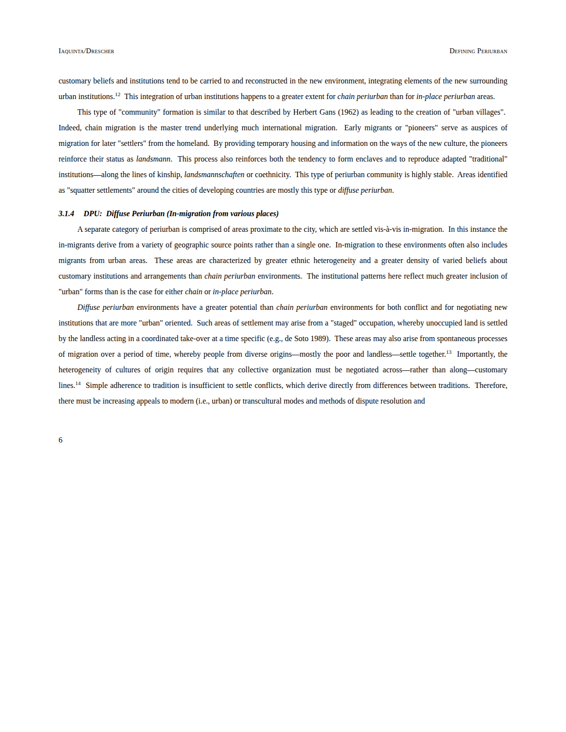Iaquinta/Drescher Defining Periurban
customary beliefs and institutions tend to be carried to and reconstructed in the new environment, integrating elements of the new surrounding urban institutions.12 This integration of urban institutions happens to a greater extent for chain periurban than for in-place periurban areas.
This type of "community" formation is similar to that described by Herbert Gans (1962) as leading to the creation of "urban villages". Indeed, chain migration is the master trend underlying much international migration. Early migrants or "pioneers" serve as auspices of migration for later "settlers" from the homeland. By providing temporary housing and information on the ways of the new culture, the pioneers reinforce their status as landsmann. This process also reinforces both the tendency to form enclaves and to reproduce adapted "traditional" institutions—along the lines of kinship, landsmannschaften or coethnicity. This type of periurban community is highly stable. Areas identified as "squatter settlements" around the cities of developing countries are mostly this type or diffuse periurban.
3.1.4 DPU: Diffuse Periurban (In-migration from various places)
A separate category of periurban is comprised of areas proximate to the city, which are settled vis-à-vis in-migration. In this instance the in-migrants derive from a variety of geographic source points rather than a single one. In-migration to these environments often also includes migrants from urban areas. These areas are characterized by greater ethnic heterogeneity and a greater density of varied beliefs about customary institutions and arrangements than chain periurban environments. The institutional patterns here reflect much greater inclusion of "urban" forms than is the case for either chain or in-place periurban.
Diffuse periurban environments have a greater potential than chain periurban environments for both conflict and for negotiating new institutions that are more "urban" oriented. Such areas of settlement may arise from a "staged" occupation, whereby unoccupied land is settled by the landless acting in a coordinated take-over at a time specific (e.g., de Soto 1989). These areas may also arise from spontaneous processes of migration over a period of time, whereby people from diverse origins—mostly the poor and landless—settle together.13 Importantly, the heterogeneity of cultures of origin requires that any collective organization must be negotiated across—rather than along—customary lines.14 Simple adherence to tradition is insufficient to settle conflicts, which derive directly from differences between traditions. Therefore, there must be increasing appeals to modern (i.e., urban) or transcultural modes and methods of dispute resolution and
6